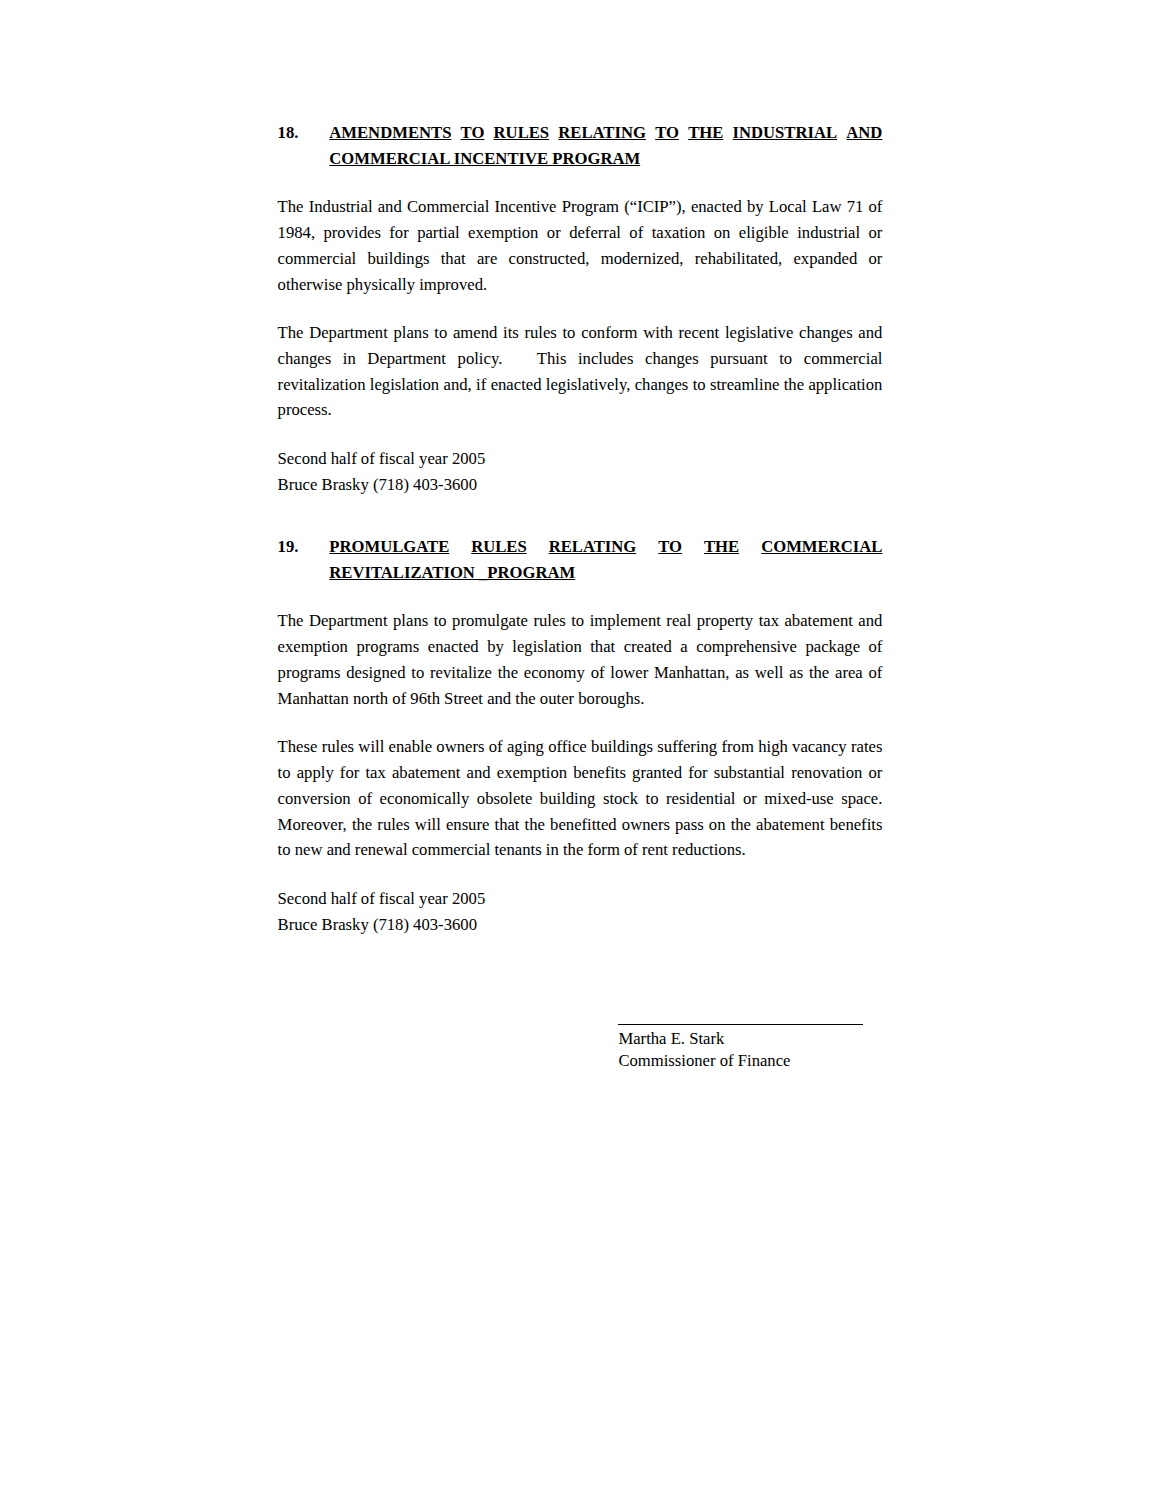18.
AMENDMENTS TO RULES RELATING TO THE INDUSTRIAL AND COMMERCIAL INCENTIVE PROGRAM
The Industrial and Commercial Incentive Program (“ICIP”), enacted by Local Law 71 of 1984, provides for partial exemption or deferral of taxation on eligible industrial or commercial buildings that are constructed, modernized, rehabilitated, expanded or otherwise physically improved.
The Department plans to amend its rules to conform with recent legislative changes and changes in Department policy. This includes changes pursuant to commercial revitalization legislation and, if enacted legislatively, changes to streamline the application process.
Second half of fiscal year 2005
Bruce Brasky (718) 403-3600
19.
PROMULGATE RULES RELATING TO THE COMMERCIAL REVITALIZATION _PROGRAM
The Department plans to promulgate rules to implement real property tax abatement and exemption programs enacted by legislation that created a comprehensive package of programs designed to revitalize the economy of lower Manhattan, as well as the area of Manhattan north of 96th Street and the outer boroughs.
These rules will enable owners of aging office buildings suffering from high vacancy rates to apply for tax abatement and exemption benefits granted for substantial renovation or conversion of economically obsolete building stock to residential or mixed-use space. Moreover, the rules will ensure that the benefitted owners pass on the abatement benefits to new and renewal commercial tenants in the form of rent reductions.
Second half of fiscal year 2005
Bruce Brasky (718) 403-3600
Martha E. Stark
Commissioner of Finance